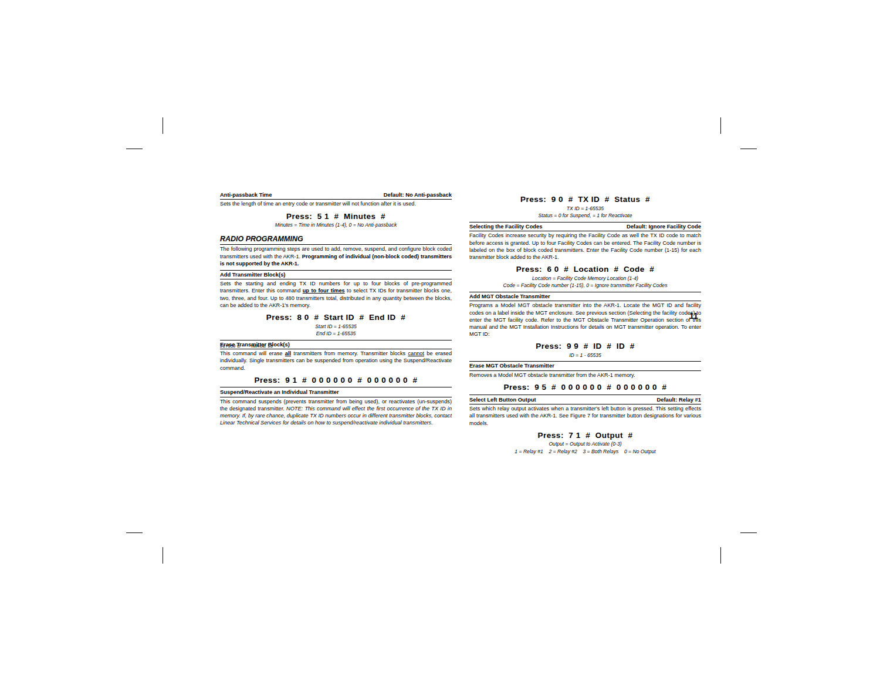Anti-passback Time Default: No Anti-passback
Sets the length of time an entry code or transmitter will not function after it is used.
Press: 5 1 # Minutes #
Minutes = Time in Minutes (1-4), 0 = No Anti-passback
RADIO PROGRAMMING
The following programming steps are used to add, remove, suspend, and configure block coded transmitters used with the AKR-1. Programming of individual (non-block coded) transmitters is not supported by the AKR-1.
Add Transmitter Block(s)
Sets the starting and ending TX ID numbers for up to four blocks of pre-programmed transmitters. Enter this command up to four times to select TX IDs for transmitter blocks one, two, three, and four. Up to 480 transmitters total, distributed in any quantity between the blocks, can be added to the AKR-1's memory.
Press: 8 0 # Start ID # End ID #
Start ID = 1-65535
End ID = 1-65535
Erase Transmitter Block(s)
This command will erase all transmitters from memory. Transmitter blocks cannot be erased individually. Single transmitters can be suspended from operation using the Suspend/Reactivate command.
Press: 9 1 # 0 0 0 0 0 0 # 0 0 0 0 0 0 #
Suspend/Reactivate an Individual Transmitter
This command suspends (prevents transmitter from being used), or reactivates (un-suspends) the designated transmitter. NOTE: This command will effect the first occurrence of the TX ID in memory. If, by rare chance, duplicate TX ID numbers occur in different transmitter blocks, contact Linear Technical Services for details on how to suspend/reactivate individual transmitters.
Press: 9 0 # TX ID # Status #
TX ID = 1-65535
Status = 0 for Suspend, = 1 for Reactivate
Selecting the Facility Codes Default: Ignore Facility Code
Facility Codes increase security by requiring the Facility Code as well the TX ID code to match before access is granted. Up to four Facility Codes can be entered. The Facility Code number is labeled on the box of block coded transmitters. Enter the Facility Code number (1-15) for each transmitter block added to the AKR-1.
Press: 6 0 # Location # Code #
Location = Facility Code Memory Location (1-4)
Code = Facility Code number (1-15), 0 = Ignore transmitter Facility Codes
Add MGT Obstacle Transmitter
Programs a Model MGT obstacle transmitter into the AKR-1. Locate the MGT ID and facility codes on a label inside the MGT enclosure. See previous section (Selecting the facility codes) to enter the MGT facility code. Refer to the MGT Obstacle Transmitter Operation section of this manual and the MGT Installation Instructions for details on MGT transmitter operation. To enter MGT ID:
Press: 9 9 # ID # ID #
ID = 1 - 65535
Erase MGT Obstacle Transmitter
Removes a Model MGT obstacle transmitter from the AKR-1 memory.
Press: 9 5 # 0 0 0 0 0 0 # 0 0 0 0 0 0 #
Select Left Button Output Default: Relay #1
Sets which relay output activates when a transmitter's left button is pressed. This setting effects all transmitters used with the AKR-1. See Figure 7 for transmitter button designations for various models.
Press: 7 1 # Output #
Output = Output to Activate (0-3)
1 = Relay #1 2 = Relay #2 3 = Both Relays 0 = No Output
11
217350 D IMAGE 13